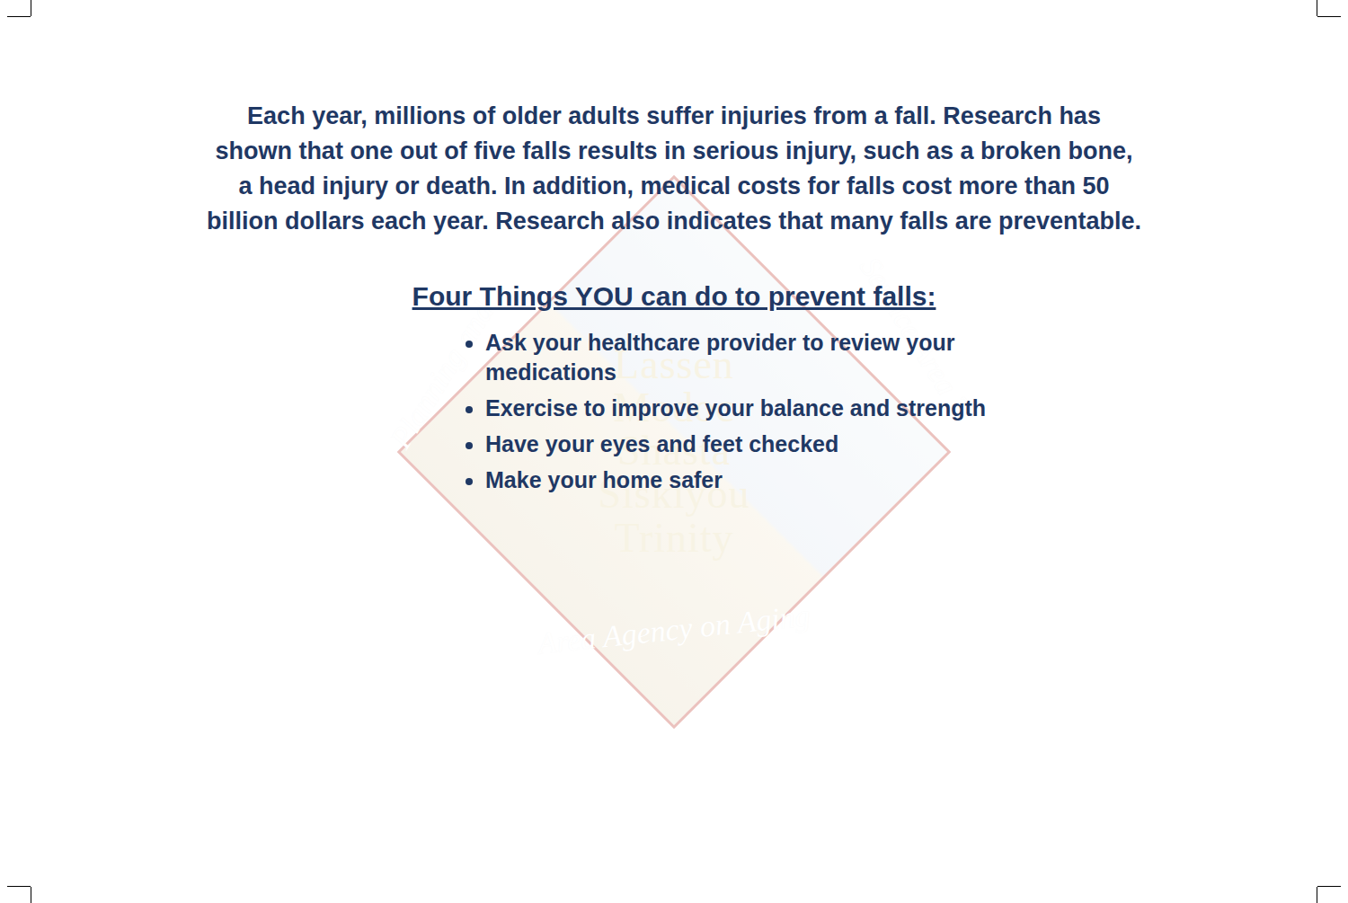Lassen Modoc Shasta Siskiyou Trinity
Planning and
Service Area 2
Area Agency on Aging
Each year, millions of older adults suffer injuries from a fall. Research has shown that one out of five falls results in serious injury, such as a broken bone, a head injury or death. In addition, medical costs for falls cost more than 50 billion dollars each year. Research also indicates that many falls are preventable.
Four Things YOU can do to prevent falls:
Ask your healthcare provider to review your medications
Exercise to improve your balance and strength
Have your eyes and feet checked
Make your home safer